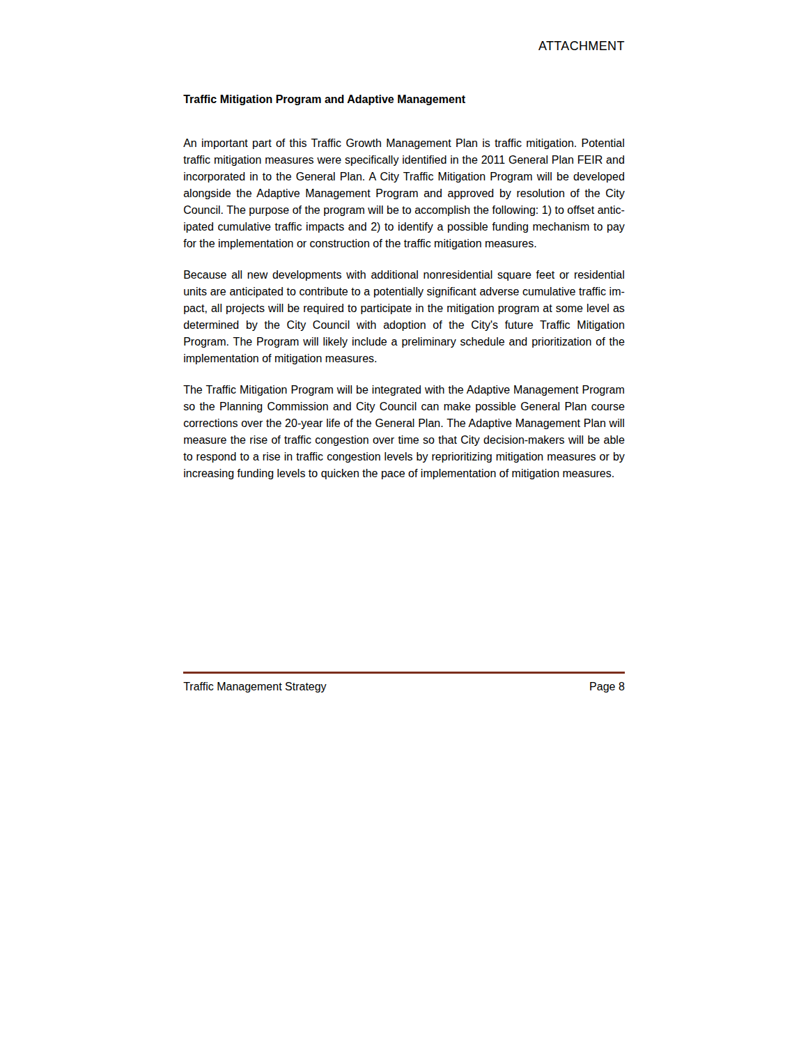ATTACHMENT
Traffic Mitigation Program and Adaptive Management
An important part of this Traffic Growth Management Plan is traffic mitigation. Potential traffic mitigation measures were specifically identified in the 2011 General Plan FEIR and incorporated in to the General Plan. A City Traffic Mitigation Program will be developed alongside the Adaptive Management Program and approved by resolution of the City Council. The purpose of the program will be to accomplish the following: 1) to offset anticipated cumulative traffic impacts and 2) to identify a possible funding mechanism to pay for the implementation or construction of the traffic mitigation measures.
Because all new developments with additional nonresidential square feet or residential units are anticipated to contribute to a potentially significant adverse cumulative traffic impact, all projects will be required to participate in the mitigation program at some level as determined by the City Council with adoption of the City's future Traffic Mitigation Program. The Program will likely include a preliminary schedule and prioritization of the implementation of mitigation measures.
The Traffic Mitigation Program will be integrated with the Adaptive Management Program so the Planning Commission and City Council can make possible General Plan course corrections over the 20-year life of the General Plan. The Adaptive Management Plan will measure the rise of traffic congestion over time so that City decision-makers will be able to respond to a rise in traffic congestion levels by reprioritizing mitigation measures or by increasing funding levels to quicken the pace of implementation of mitigation measures.
Traffic Management Strategy Page 8